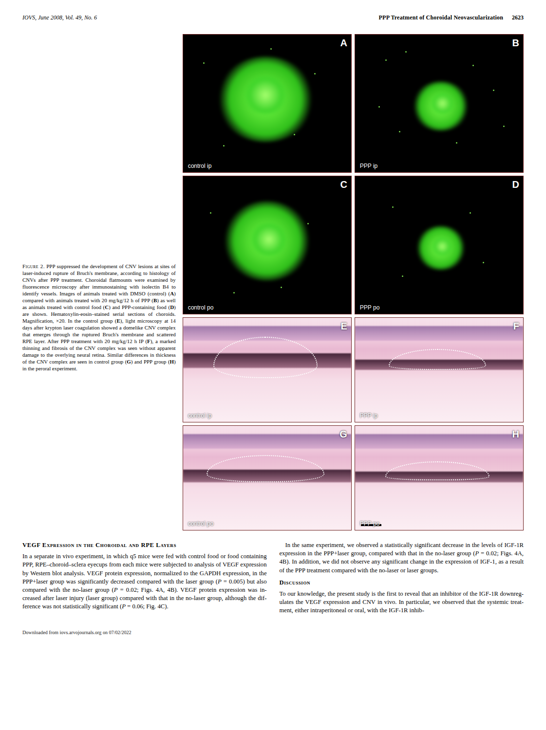IOVS, June 2008, Vol. 49, No. 6
PPP Treatment of Choroidal Neovascularization 2623
Figure 2. PPP suppressed the development of CNV lesions at sites of laser-induced rupture of Bruch's membrane, according to histology of CNVs after PPP treatment. Choroidal flatmounts were examined by fluorescence microscopy after immunostaining with isolectin B4 to identify vessels. Images of animals treated with DMSO (control) (A) compared with animals treated with 20 mg/kg/12 h of PPP (B) as well as animals treated with control food (C) and PPP-containing food (D) are shown. Hematoxylin-eosin–stained serial sections of choroids. Magnification, ×20. In the control group (E), light microscopy at 14 days after krypton laser coagulation showed a domelike CNV complex that emerges through the ruptured Bruch's membrane and scattered RPE layer. After PPP treatment with 20 mg/kg/12 h IP (F), a marked thinning and fibrosis of the CNV complex was seen without apparent damage to the overlying neural retina. Similar differences in thickness of the CNV complex are seen in control group (G) and PPP group (H) in the peroral experiment.
A
control ip
B
PPP ip
C
control po
D
PPP po
E
control ip
F
PPP ip
G
control po
H
PPP po
VEGF Expression in the Choroidal and RPE Layers
In a separate in vivo experiment, in which q5 mice were fed with control food or food containing PPP, RPE–choroid–sclera eyecups from each mice were subjected to analysis of VEGF expression by Western blot analysis. VEGF protein expression, normalized to the GAPDH expression, in the PPP+laser group was significantly decreased compared with the laser group (P = 0.005) but also compared with the no-laser group (P = 0.02; Figs. 4A, 4B). VEGF protein expression was increased after laser injury (laser group) compared with that in the no-laser group, although the difference was not statistically significant (P = 0.06; Fig. 4C).
In the same experiment, we observed a statistically significant decrease in the levels of IGF-1R expression in the PPP+laser group, compared with that in the no-laser group (P = 0.02; Figs. 4A, 4B). In addition, we did not observe any significant change in the expression of IGF-1, as a result of the PPP treatment compared with the no-laser or laser groups.
Discussion
To our knowledge, the present study is the first to reveal that an inhibitor of the IGF-1R downregulates the VEGF expression and CNV in vivo. In particular, we observed that the systemic treatment, either intraperitoneal or oral, with the IGF-1R inhib-
Downloaded from iovs.arvojournals.org on 07/02/2022